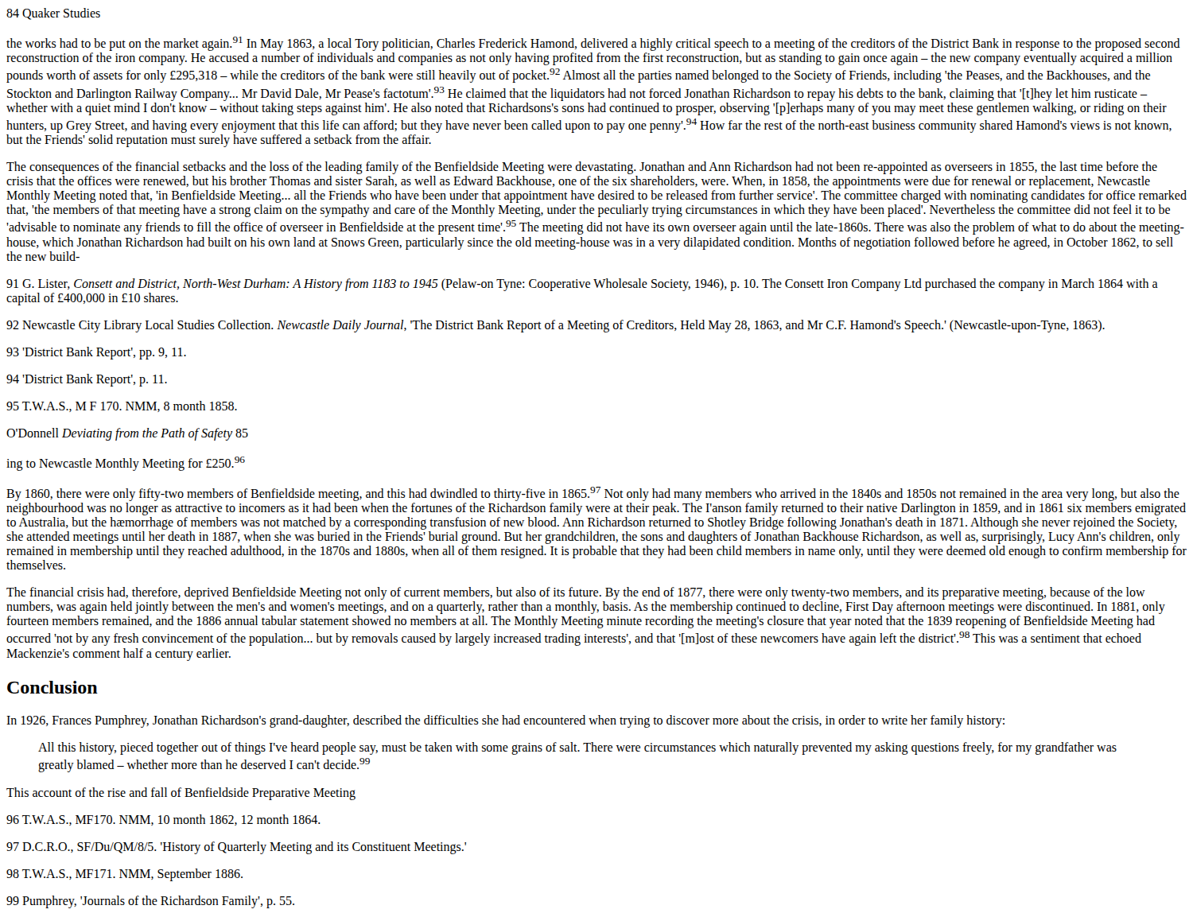84 Quaker Studies
the works had to be put on the market again.91 In May 1863, a local Tory politician, Charles Frederick Hamond, delivered a highly critical speech to a meeting of the creditors of the District Bank in response to the proposed second reconstruction of the iron company. He accused a number of individuals and companies as not only having profited from the first reconstruction, but as standing to gain once again – the new company eventually acquired a million pounds worth of assets for only £295,318 – while the creditors of the bank were still heavily out of pocket.92 Almost all the parties named belonged to the Society of Friends, including 'the Peases, and the Backhouses, and the Stockton and Darlington Railway Company... Mr David Dale, Mr Pease's factotum'.93 He claimed that the liquidators had not forced Jonathan Richardson to repay his debts to the bank, claiming that '[t]hey let him rusticate – whether with a quiet mind I don't know – without taking steps against him'. He also noted that Richardsons's sons had continued to prosper, observing '[p]erhaps many of you may meet these gentlemen walking, or riding on their hunters, up Grey Street, and having every enjoyment that this life can afford; but they have never been called upon to pay one penny'.94 How far the rest of the north-east business community shared Hamond's views is not known, but the Friends' solid reputation must surely have suffered a setback from the affair.
The consequences of the financial setbacks and the loss of the leading family of the Benfieldside Meeting were devastating. Jonathan and Ann Richardson had not been re-appointed as overseers in 1855, the last time before the crisis that the offices were renewed, but his brother Thomas and sister Sarah, as well as Edward Backhouse, one of the six shareholders, were. When, in 1858, the appointments were due for renewal or replacement, Newcastle Monthly Meeting noted that, 'in Benfieldside Meeting... all the Friends who have been under that appointment have desired to be released from further service'. The committee charged with nominating candidates for office remarked that, 'the members of that meeting have a strong claim on the sympathy and care of the Monthly Meeting, under the peculiarly trying circumstances in which they have been placed'. Nevertheless the committee did not feel it to be 'advisable to nominate any friends to fill the office of overseer in Benfieldside at the present time'.95 The meeting did not have its own overseer again until the late-1860s. There was also the problem of what to do about the meeting-house, which Jonathan Richardson had built on his own land at Snows Green, particularly since the old meeting-house was in a very dilapidated condition. Months of negotiation followed before he agreed, in October 1862, to sell the new build-
91 G. Lister, Consett and District, North-West Durham: A History from 1183 to 1945 (Pelaw-on Tyne: Cooperative Wholesale Society, 1946), p. 10. The Consett Iron Company Ltd purchased the company in March 1864 with a capital of £400,000 in £10 shares.
92 Newcastle City Library Local Studies Collection. Newcastle Daily Journal, 'The District Bank Report of a Meeting of Creditors, Held May 28, 1863, and Mr C.F. Hamond's Speech.' (Newcastle-upon-Tyne, 1863).
93 'District Bank Report', pp. 9, 11.
94 'District Bank Report', p. 11.
95 T.W.A.S., M F 170. NMM, 8 month 1858.
O'Donnell Deviating from the Path of Safety 85
ing to Newcastle Monthly Meeting for £250.96
By 1860, there were only fifty-two members of Benfieldside meeting, and this had dwindled to thirty-five in 1865.97 Not only had many members who arrived in the 1840s and 1850s not remained in the area very long, but also the neighbourhood was no longer as attractive to incomers as it had been when the fortunes of the Richardson family were at their peak. The I'anson family returned to their native Darlington in 1859, and in 1861 six members emigrated to Australia, but the hæmorrhage of members was not matched by a corresponding transfusion of new blood. Ann Richardson returned to Shotley Bridge following Jonathan's death in 1871. Although she never rejoined the Society, she attended meetings until her death in 1887, when she was buried in the Friends' burial ground. But her grandchildren, the sons and daughters of Jonathan Backhouse Richardson, as well as, surprisingly, Lucy Ann's children, only remained in membership until they reached adulthood, in the 1870s and 1880s, when all of them resigned. It is probable that they had been child members in name only, until they were deemed old enough to confirm membership for themselves.
The financial crisis had, therefore, deprived Benfieldside Meeting not only of current members, but also of its future. By the end of 1877, there were only twenty-two members, and its preparative meeting, because of the low numbers, was again held jointly between the men's and women's meetings, and on a quarterly, rather than a monthly, basis. As the membership continued to decline, First Day afternoon meetings were discontinued. In 1881, only fourteen members remained, and the 1886 annual tabular statement showed no members at all. The Monthly Meeting minute recording the meeting's closure that year noted that the 1839 reopening of Benfieldside Meeting had occurred 'not by any fresh convincement of the population... but by removals caused by largely increased trading interests', and that '[m]ost of these newcomers have again left the district'.98 This was a sentiment that echoed Mackenzie's comment half a century earlier.
Conclusion
In 1926, Frances Pumphrey, Jonathan Richardson's grand-daughter, described the difficulties she had encountered when trying to discover more about the crisis, in order to write her family history:
All this history, pieced together out of things I've heard people say, must be taken with some grains of salt. There were circumstances which naturally prevented my asking questions freely, for my grandfather was greatly blamed – whether more than he deserved I can't decide.99
This account of the rise and fall of Benfieldside Preparative Meeting
96 T.W.A.S., MF170. NMM, 10 month 1862, 12 month 1864.
97 D.C.R.O., SF/Du/QM/8/5. 'History of Quarterly Meeting and its Constituent Meetings.'
98 T.W.A.S., MF171. NMM, September 1886.
99 Pumphrey, 'Journals of the Richardson Family', p. 55.